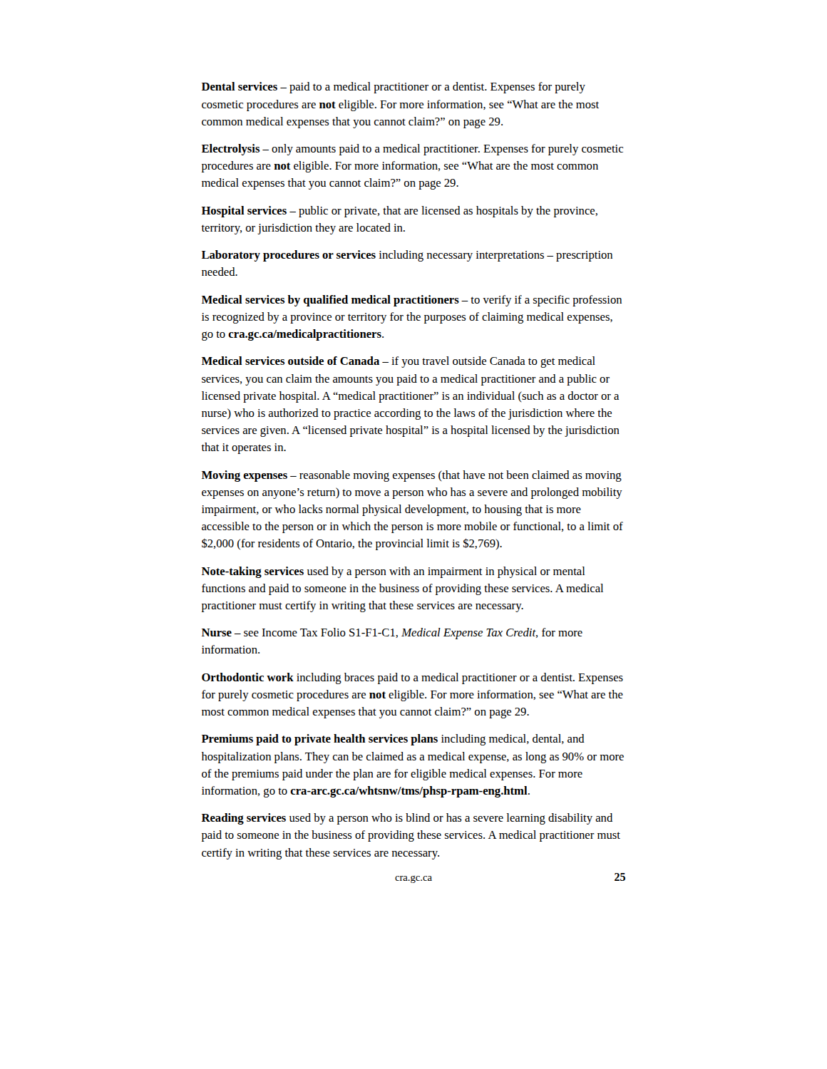Dental services – paid to a medical practitioner or a dentist. Expenses for purely cosmetic procedures are not eligible. For more information, see “What are the most common medical expenses that you cannot claim?” on page 29.
Electrolysis – only amounts paid to a medical practitioner. Expenses for purely cosmetic procedures are not eligible. For more information, see “What are the most common medical expenses that you cannot claim?” on page 29.
Hospital services – public or private, that are licensed as hospitals by the province, territory, or jurisdiction they are located in.
Laboratory procedures or services including necessary interpretations – prescription needed.
Medical services by qualified medical practitioners – to verify if a specific profession is recognized by a province or territory for the purposes of claiming medical expenses, go to cra.gc.ca/medicalpractitioners.
Medical services outside of Canada – if you travel outside Canada to get medical services, you can claim the amounts you paid to a medical practitioner and a public or licensed private hospital. A “medical practitioner” is an individual (such as a doctor or a nurse) who is authorized to practice according to the laws of the jurisdiction where the services are given. A “licensed private hospital” is a hospital licensed by the jurisdiction that it operates in.
Moving expenses – reasonable moving expenses (that have not been claimed as moving expenses on anyone’s return) to move a person who has a severe and prolonged mobility impairment, or who lacks normal physical development, to housing that is more accessible to the person or in which the person is more mobile or functional, to a limit of $2,000 (for residents of Ontario, the provincial limit is $2,769).
Note-taking services used by a person with an impairment in physical or mental functions and paid to someone in the business of providing these services. A medical practitioner must certify in writing that these services are necessary.
Nurse – see Income Tax Folio S1-F1-C1, Medical Expense Tax Credit, for more information.
Orthodontic work including braces paid to a medical practitioner or a dentist. Expenses for purely cosmetic procedures are not eligible. For more information, see “What are the most common medical expenses that you cannot claim?” on page 29.
Premiums paid to private health services plans including medical, dental, and hospitalization plans. They can be claimed as a medical expense, as long as 90% or more of the premiums paid under the plan are for eligible medical expenses. For more information, go to cra-arc.gc.ca/whtsnw/tms/phsp-rpam-eng.html.
Reading services used by a person who is blind or has a severe learning disability and paid to someone in the business of providing these services. A medical practitioner must certify in writing that these services are necessary.
cra.gc.ca
25